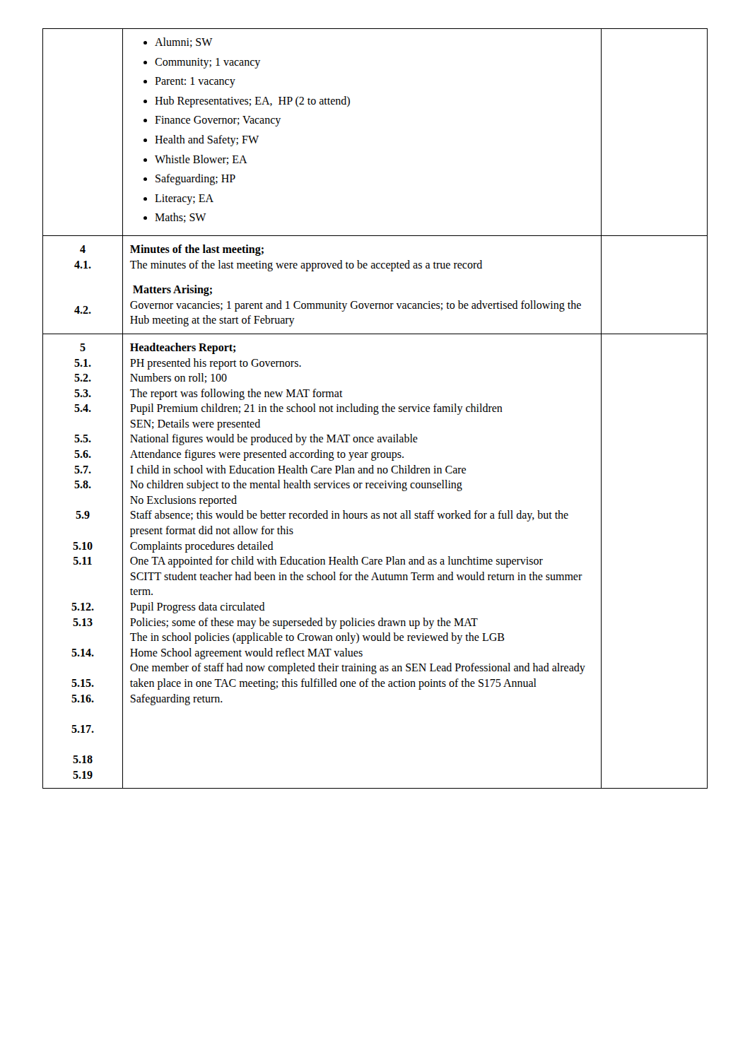| | Alumni; SW Community; 1 vacancy Parent: 1 vacancy Hub Representatives; EA, HP (2 to attend) Finance Governor; Vacancy Health and Safety; FW Whistle Blower; EA Safeguarding; HP Literacy; EA Maths; SW | |
| 4 4.1. 4.2. | Minutes of the last meeting; The minutes of the last meeting were approved to be accepted as a true record Matters Arising; Governor vacancies; 1 parent and 1 Community Governor vacancies; to be advertised following the Hub meeting at the start of February | |
| 5 5.1. 5.2. 5.3. 5.4. 5.5. 5.6. 5.7. 5.8. 5.9 5.10 5.11 5.12. 5.13 5.14. 5.15. 5.16. 5.17. 5.18 5.19 | Headteachers Report; PH presented his report to Governors. Numbers on roll; 100 The report was following the new MAT format Pupil Premium children; 21 in the school not including the service family children SEN; Details were presented National figures would be produced by the MAT once available Attendance figures were presented according to year groups. I child in school with Education Health Care Plan and no Children in Care No children subject to the mental health services or receiving counselling No Exclusions reported Staff absence; this would be better recorded in hours as not all staff worked for a full day, but the present format did not allow for this Complaints procedures detailed One TA appointed for child with Education Health Care Plan and as a lunchtime supervisor SCITT student teacher had been in the school for the Autumn Term and would return in the summer term. Pupil Progress data circulated Policies; some of these may be superseded by policies drawn up by the MAT The in school policies (applicable to Crowan only) would be reviewed by the LGB Home School agreement would reflect MAT values One member of staff had now completed their training as an SEN Lead Professional and had already taken place in one TAC meeting; this fulfilled one of the action points of the S175 Annual Safeguarding return. | |